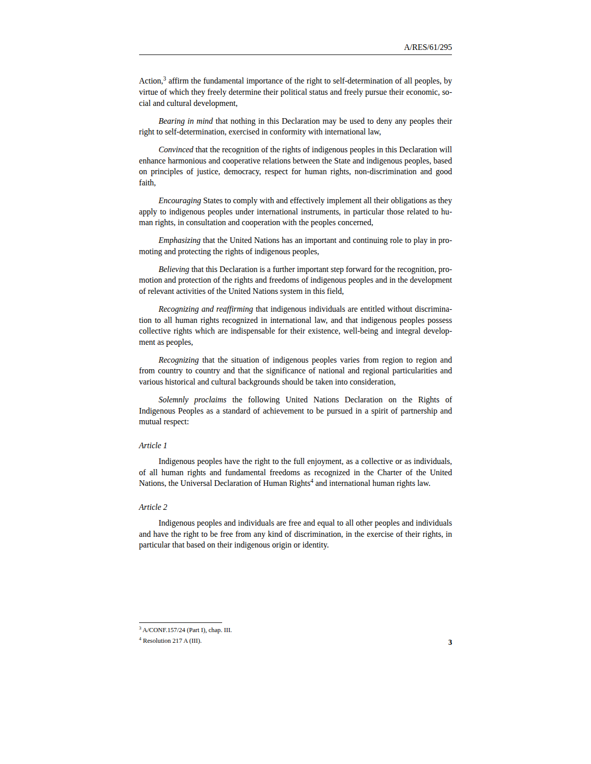A/RES/61/295
Action,3 affirm the fundamental importance of the right to self-determination of all peoples, by virtue of which they freely determine their political status and freely pursue their economic, social and cultural development,
Bearing in mind that nothing in this Declaration may be used to deny any peoples their right to self-determination, exercised in conformity with international law,
Convinced that the recognition of the rights of indigenous peoples in this Declaration will enhance harmonious and cooperative relations between the State and indigenous peoples, based on principles of justice, democracy, respect for human rights, non-discrimination and good faith,
Encouraging States to comply with and effectively implement all their obligations as they apply to indigenous peoples under international instruments, in particular those related to human rights, in consultation and cooperation with the peoples concerned,
Emphasizing that the United Nations has an important and continuing role to play in promoting and protecting the rights of indigenous peoples,
Believing that this Declaration is a further important step forward for the recognition, promotion and protection of the rights and freedoms of indigenous peoples and in the development of relevant activities of the United Nations system in this field,
Recognizing and reaffirming that indigenous individuals are entitled without discrimination to all human rights recognized in international law, and that indigenous peoples possess collective rights which are indispensable for their existence, well-being and integral development as peoples,
Recognizing that the situation of indigenous peoples varies from region to region and from country to country and that the significance of national and regional particularities and various historical and cultural backgrounds should be taken into consideration,
Solemnly proclaims the following United Nations Declaration on the Rights of Indigenous Peoples as a standard of achievement to be pursued in a spirit of partnership and mutual respect:
Article 1
Indigenous peoples have the right to the full enjoyment, as a collective or as individuals, of all human rights and fundamental freedoms as recognized in the Charter of the United Nations, the Universal Declaration of Human Rights4 and international human rights law.
Article 2
Indigenous peoples and individuals are free and equal to all other peoples and individuals and have the right to be free from any kind of discrimination, in the exercise of their rights, in particular that based on their indigenous origin or identity.
3 A/CONF.157/24 (Part I), chap. III.
4 Resolution 217 A (III).
3